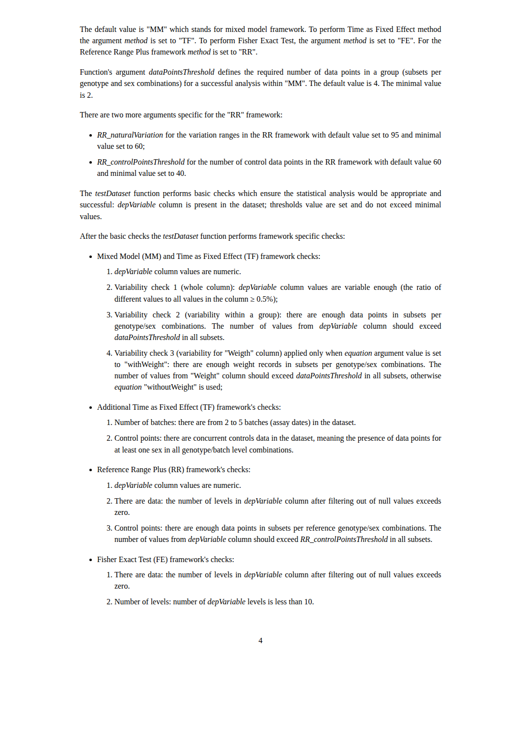The default value is "MM" which stands for mixed model framework. To perform Time as Fixed Effect method the argument method is set to "TF". To perform Fisher Exact Test, the argument method is set to "FE". For the Reference Range Plus framework method is set to "RR".
Function's argument dataPointsThreshold defines the required number of data points in a group (subsets per genotype and sex combinations) for a successful analysis within "MM". The default value is 4. The minimal value is 2.
There are two more arguments specific for the "RR" framework:
RR_naturalVariation for the variation ranges in the RR framework with default value set to 95 and minimal value set to 60;
RR_controlPointsThreshold for the number of control data points in the RR framework with default value 60 and minimal value set to 40.
The testDataset function performs basic checks which ensure the statistical analysis would be appropriate and successful: depVariable column is present in the dataset; thresholds value are set and do not exceed minimal values.
After the basic checks the testDataset function performs framework specific checks:
Mixed Model (MM) and Time as Fixed Effect (TF) framework checks:
depVariable column values are numeric.
Variability check 1 (whole column): depVariable column values are variable enough (the ratio of different values to all values in the column ≥ 0.5%);
Variability check 2 (variability within a group): there are enough data points in subsets per genotype/sex combinations. The number of values from depVariable column should exceed dataPointsThreshold in all subsets.
Variability check 3 (variability for "Weigth" column) applied only when equation argument value is set to "withWeight": there are enough weight records in subsets per genotype/sex combinations. The number of values from "Weight" column should exceed dataPointsThreshold in all subsets, otherwise equation "withoutWeight" is used;
Additional Time as Fixed Effect (TF) framework's checks:
Number of batches: there are from 2 to 5 batches (assay dates) in the dataset.
Control points: there are concurrent controls data in the dataset, meaning the presence of data points for at least one sex in all genotype/batch level combinations.
Reference Range Plus (RR) framework's checks:
depVariable column values are numeric.
There are data: the number of levels in depVariable column after filtering out of null values exceeds zero.
Control points: there are enough data points in subsets per reference genotype/sex combinations. The number of values from depVariable column should exceed RR_controlPointsThreshold in all subsets.
Fisher Exact Test (FE) framework's checks:
There are data: the number of levels in depVariable column after filtering out of null values exceeds zero.
Number of levels: number of depVariable levels is less than 10.
4